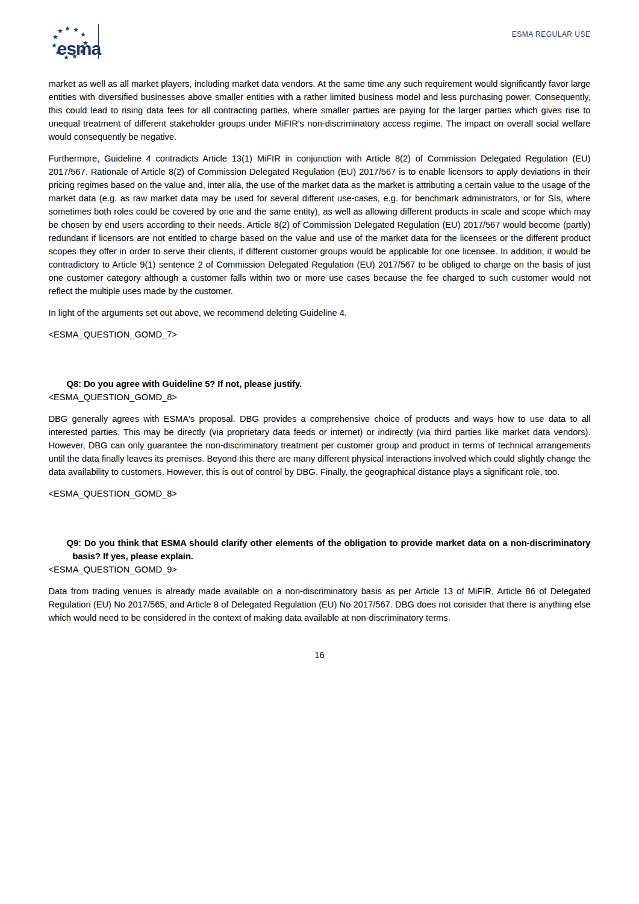★ ★ ★ ★ ★ ★ ★ ★ ★ ★ ★
esma
ESMA REGULAR USE
market as well as all market players, including market data vendors. At the same time any such requirement would significantly favor large entities with diversified businesses above smaller entities with a rather limited business model and less purchasing power. Consequently, this could lead to rising data fees for all contracting parties, where smaller parties are paying for the larger parties which gives rise to unequal treatment of different stakeholder groups under MiFIR's non-discriminatory access regime. The impact on overall social welfare would consequently be negative.
Furthermore, Guideline 4 contradicts Article 13(1) MiFIR in conjunction with Article 8(2) of Commission Delegated Regulation (EU) 2017/567. Rationale of Article 8(2) of Commission Delegated Regulation (EU) 2017/567 is to enable licensors to apply deviations in their pricing regimes based on the value and, inter alia, the use of the market data as the market is attributing a certain value to the usage of the market data (e.g. as raw market data may be used for several different use-cases, e.g. for benchmark administrators, or for SIs, where sometimes both roles could be covered by one and the same entity), as well as allowing different products in scale and scope which may be chosen by end users according to their needs. Article 8(2) of Commission Delegated Regulation (EU) 2017/567 would become (partly) redundant if licensors are not entitled to charge based on the value and use of the market data for the licensees or the different product scopes they offer in order to serve their clients, if different customer groups would be applicable for one licensee. In addition, it would be contradictory to Article 9(1) sentence 2 of Commission Delegated Regulation (EU) 2017/567 to be obliged to charge on the basis of just one customer category although a customer falls within two or more use cases because the fee charged to such customer would not reflect the multiple uses made by the customer.
In light of the arguments set out above, we recommend deleting Guideline 4.
<ESMA_QUESTION_GOMD_7>
Q8: Do you agree with Guideline 5? If not, please justify.
<ESMA_QUESTION_GOMD_8>
DBG generally agrees with ESMA's proposal. DBG provides a comprehensive choice of products and ways how to use data to all interested parties. This may be directly (via proprietary data feeds or internet) or indirectly (via third parties like market data vendors). However, DBG can only guarantee the non-discriminatory treatment per customer group and product in terms of technical arrangements until the data finally leaves its premises. Beyond this there are many different physical interactions involved which could slightly change the data availability to customers. However, this is out of control by DBG. Finally, the geographical distance plays a significant role, too.
<ESMA_QUESTION_GOMD_8>
Q9: Do you think that ESMA should clarify other elements of the obligation to provide market data on a non-discriminatory basis? If yes, please explain.
<ESMA_QUESTION_GOMD_9>
Data from trading venues is already made available on a non-discriminatory basis as per Article 13 of MiFIR, Article 86 of Delegated Regulation (EU) No 2017/565, and Article 8 of Delegated Regulation (EU) No 2017/567. DBG does not consider that there is anything else which would need to be considered in the context of making data available at non-discriminatory terms.
16